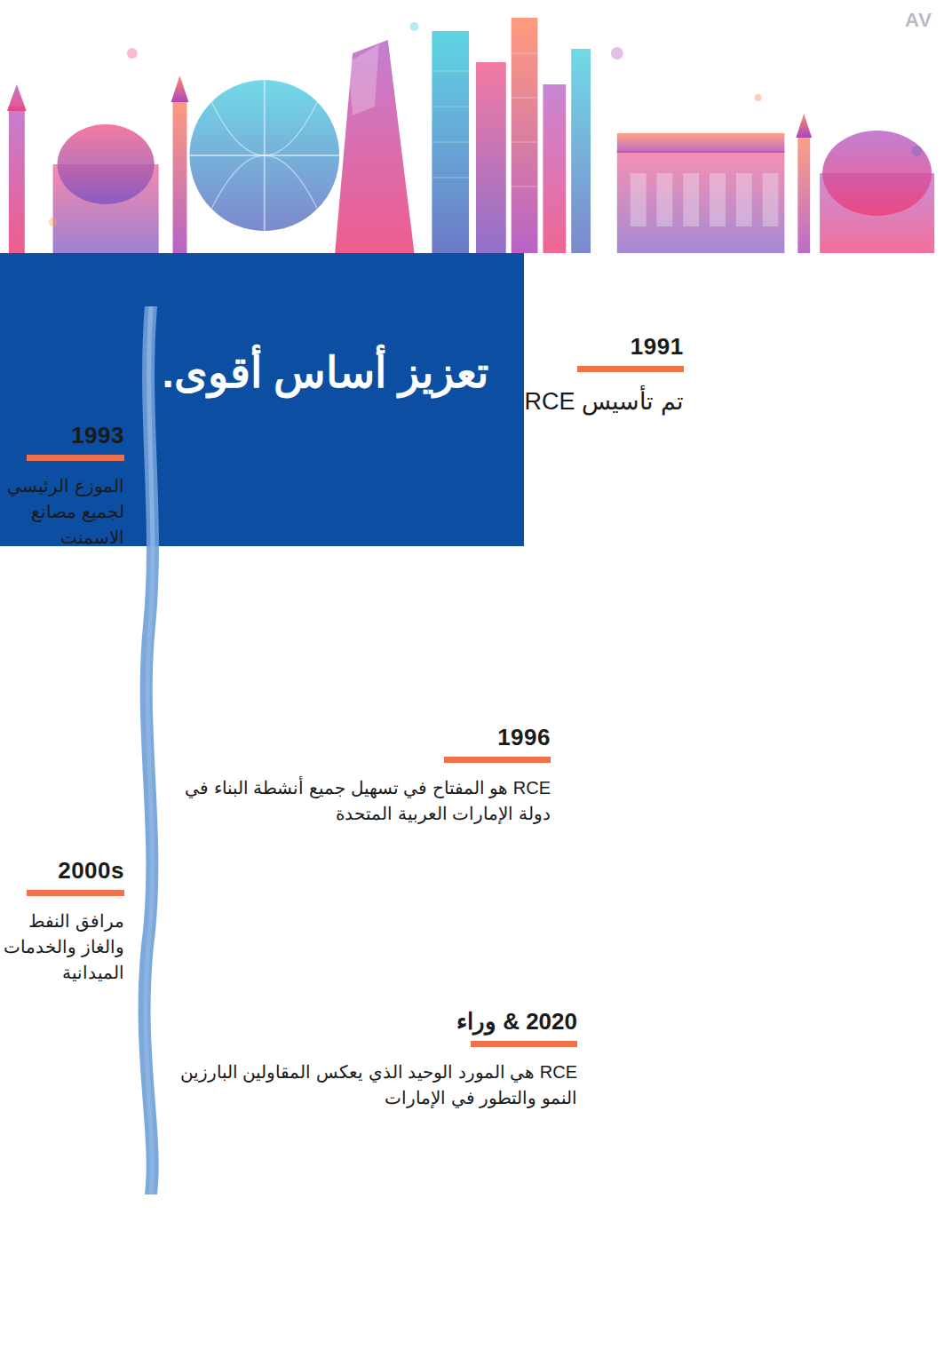AV
تعزيز أساس أقوى.
1991
تم تأسيس RCE
1993
الموزع الرئيسي لجميع مصانع الاسمنت
1996
RCE هو المفتاح في تسهيل جميع أنشطة البناء في دولة الإمارات العربية المتحدة
2000s
مرافق النفط والغاز والخدمات الميدانية
2020 & وراء
RCE هي المورد الوحيد الذي يعكس المقاولين البارزين النمو والتطور في الإمارات